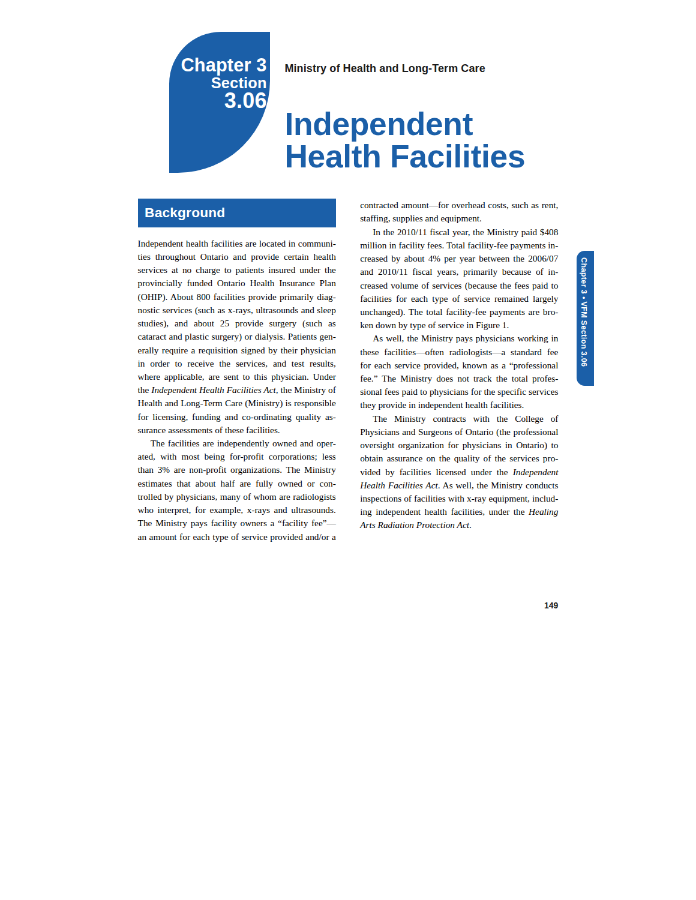Chapter 3 Section 3.06
Ministry of Health and Long-Term Care
Independent
Health Facilities
Background
Independent health facilities are located in communities throughout Ontario and provide certain health services at no charge to patients insured under the provincially funded Ontario Health Insurance Plan (OHIP). About 800 facilities provide primarily diagnostic services (such as x-rays, ultrasounds and sleep studies), and about 25 provide surgery (such as cataract and plastic surgery) or dialysis. Patients generally require a requisition signed by their physician in order to receive the services, and test results, where applicable, are sent to this physician. Under the Independent Health Facilities Act, the Ministry of Health and Long-Term Care (Ministry) is responsible for licensing, funding and co-ordinating quality assurance assessments of these facilities.
The facilities are independently owned and operated, with most being for-profit corporations; less than 3% are non-profit organizations. The Ministry estimates that about half are fully owned or controlled by physicians, many of whom are radiologists who interpret, for example, x-rays and ultrasounds. The Ministry pays facility owners a “facility fee”—an amount for each type of service provided and/or a contracted amount—for overhead costs, such as rent, staffing, supplies and equipment.
In the 2010/11 fiscal year, the Ministry paid $408 million in facility fees. Total facility-fee payments increased by about 4% per year between the 2006/07 and 2010/11 fiscal years, primarily because of increased volume of services (because the fees paid to facilities for each type of service remained largely unchanged). The total facility-fee payments are broken down by type of service in Figure 1.
As well, the Ministry pays physicians working in these facilities—often radiologists—a standard fee for each service provided, known as a “professional fee.” The Ministry does not track the total professional fees paid to physicians for the specific services they provide in independent health facilities.
The Ministry contracts with the College of Physicians and Surgeons of Ontario (the professional oversight organization for physicians in Ontario) to obtain assurance on the quality of the services provided by facilities licensed under the Independent Health Facilities Act. As well, the Ministry conducts inspections of facilities with x-ray equipment, including independent health facilities, under the Healing Arts Radiation Protection Act.
Chapter 3 • VFM Section 3.06
149